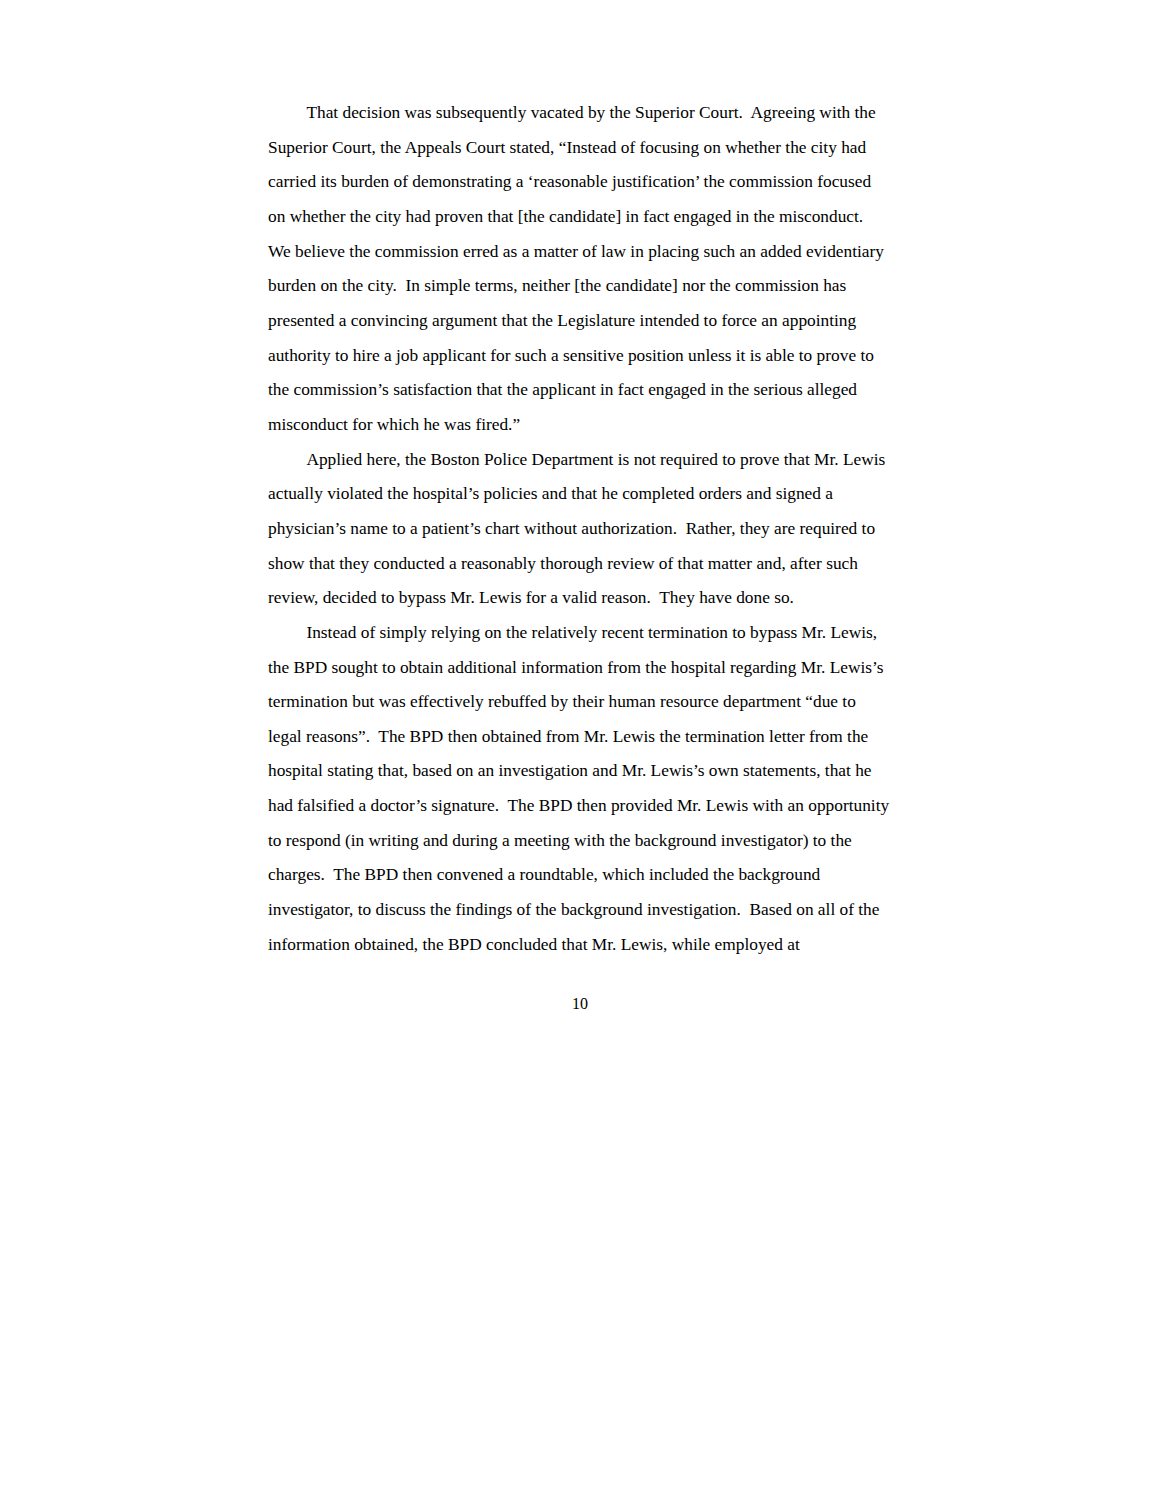That decision was subsequently vacated by the Superior Court. Agreeing with the Superior Court, the Appeals Court stated, “Instead of focusing on whether the city had carried its burden of demonstrating a ‘reasonable justification’ the commission focused on whether the city had proven that [the candidate] in fact engaged in the misconduct. We believe the commission erred as a matter of law in placing such an added evidentiary burden on the city. In simple terms, neither [the candidate] nor the commission has presented a convincing argument that the Legislature intended to force an appointing authority to hire a job applicant for such a sensitive position unless it is able to prove to the commission’s satisfaction that the applicant in fact engaged in the serious alleged misconduct for which he was fired.”
Applied here, the Boston Police Department is not required to prove that Mr. Lewis actually violated the hospital’s policies and that he completed orders and signed a physician’s name to a patient’s chart without authorization. Rather, they are required to show that they conducted a reasonably thorough review of that matter and, after such review, decided to bypass Mr. Lewis for a valid reason. They have done so.
Instead of simply relying on the relatively recent termination to bypass Mr. Lewis, the BPD sought to obtain additional information from the hospital regarding Mr. Lewis’s termination but was effectively rebuffed by their human resource department “due to legal reasons”. The BPD then obtained from Mr. Lewis the termination letter from the hospital stating that, based on an investigation and Mr. Lewis’s own statements, that he had falsified a doctor’s signature. The BPD then provided Mr. Lewis with an opportunity to respond (in writing and during a meeting with the background investigator) to the charges. The BPD then convened a roundtable, which included the background investigator, to discuss the findings of the background investigation. Based on all of the information obtained, the BPD concluded that Mr. Lewis, while employed at
10